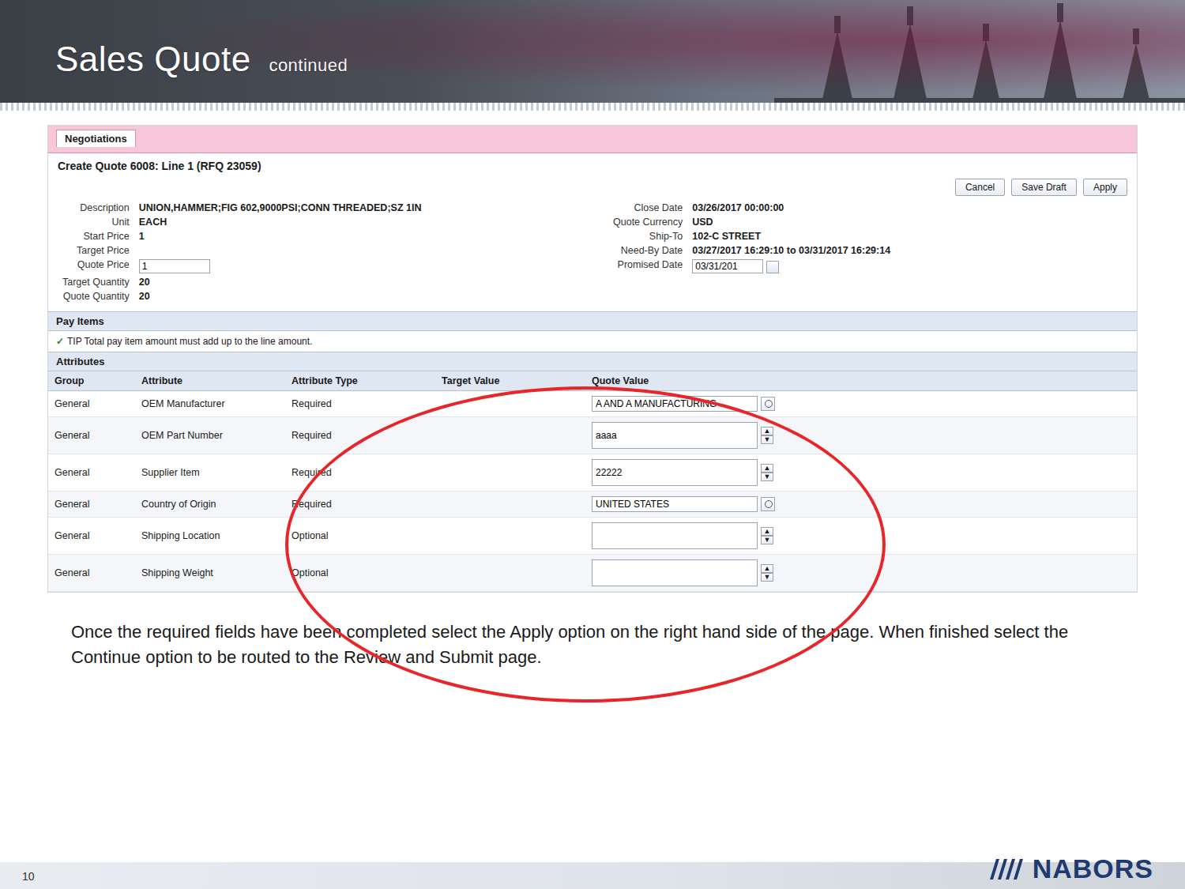Sales Quote continued
Negotiations
Create Quote 6008: Line 1 (RFQ 23059)
Cancel Save Draft Apply
| Description | UNION,HAMMER;FIG 602,9000PSI;CONN THREADED;SZ 1IN |
| Unit | EACH |
| Start Price | 1 |
| Target Price | |
| Quote Price | |
| Target Quantity | 20 |
| Quote Quantity | 20 |
| Close Date | 03/26/2017 00:00:00 |
| Quote Currency | USD |
| Ship-To | 102-C STREET |
| Need-By Date | 03/27/2017 16:29:10 to 03/31/2017 16:29:14 |
| Promised Date | |
Pay Items
✓TIP Total pay item amount must add up to the line amount.
Attributes
| Group | Attribute | Attribute Type | Target Value | Quote Value |
| --- | --- | --- | --- | --- |
| General | OEM Manufacturer | Required | | |
| General | OEM Part Number | Required | | ▲ ▼ |
| General | Supplier Item | Required | | ▲ ▼ |
| General | Country of Origin | Required | | |
| General | Shipping Location | Optional | | ▲ ▼ |
| General | Shipping Weight | Optional | | ▲ ▼ |
Once the required fields have been completed select the Apply option on the right hand side of the page. When finished select the Continue option to be routed to the Review and Submit page.
10
NABORS